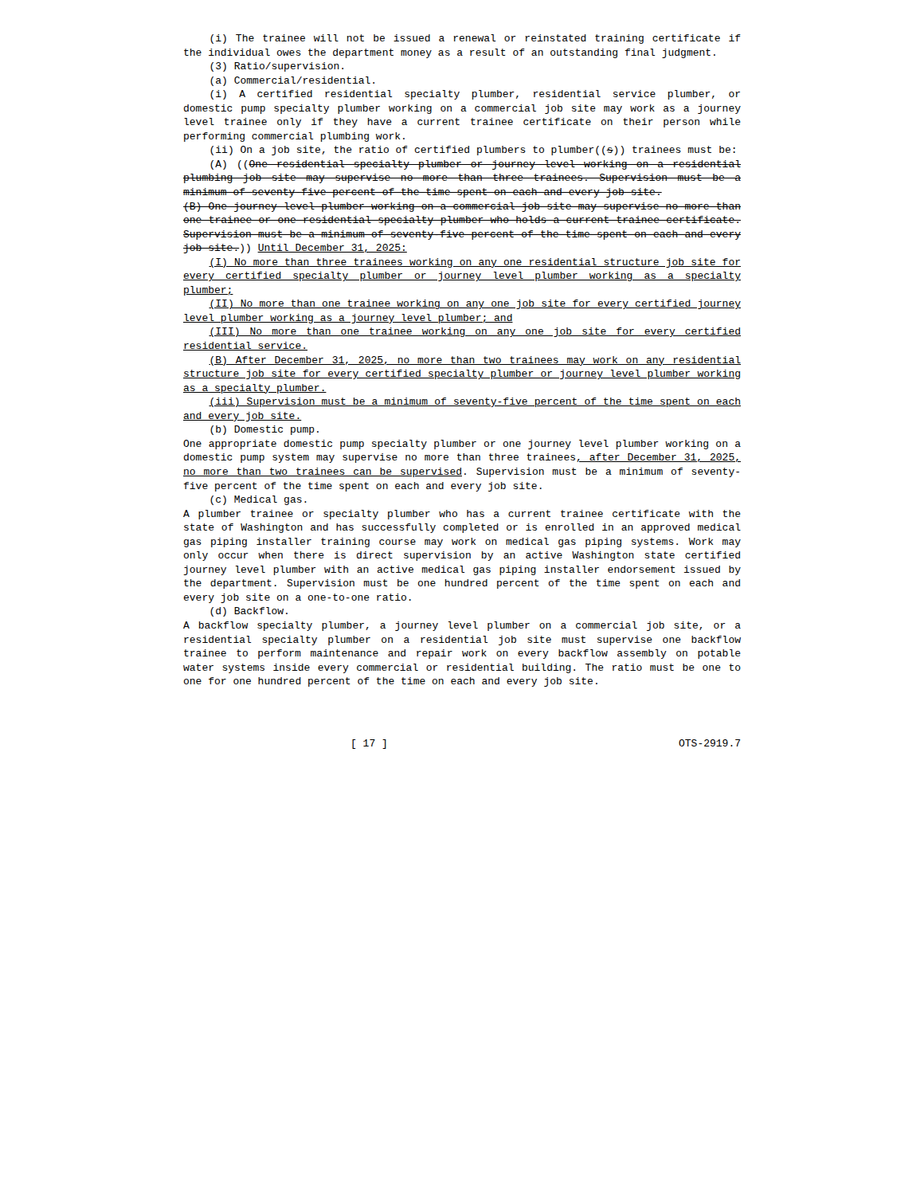(i) The trainee will not be issued a renewal or reinstated training certificate if the individual owes the department money as a result of an outstanding final judgment.
(3) Ratio/supervision.
(a) Commercial/residential.
(i) A certified residential specialty plumber, residential service plumber, or domestic pump specialty plumber working on a commercial job site may work as a journey level trainee only if they have a current trainee certificate on their person while performing commercial plumbing work.
(ii) On a job site, the ratio of certified plumbers to plumber((s)) trainees must be:
(A) ((One residential specialty plumber or journey level working on a residential plumbing job site may supervise no more than three trainees. Supervision must be a minimum of seventy-five percent of the time spent on each and every job site.
(B) One journey level plumber working on a commercial job site may supervise no more than one trainee or one residential specialty plumber who holds a current trainee certificate. Supervision must be a minimum of seventy-five percent of the time spent on each and every job site.)) Until December 31, 2025:
(I) No more than three trainees working on any one residential structure job site for every certified specialty plumber or journey level plumber working as a specialty plumber;
(II) No more than one trainee working on any one job site for every certified journey level plumber working as a journey level plumber; and
(III) No more than one trainee working on any one job site for every certified residential service.
(B) After December 31, 2025, no more than two trainees may work on any residential structure job site for every certified specialty plumber or journey level plumber working as a specialty plumber.
(iii) Supervision must be a minimum of seventy-five percent of the time spent on each and every job site.
(b) Domestic pump.
One appropriate domestic pump specialty plumber or one journey level plumber working on a domestic pump system may supervise no more than three trainees, after December 31, 2025, no more than two trainees can be supervised. Supervision must be a minimum of seventy-five percent of the time spent on each and every job site.
(c) Medical gas.
A plumber trainee or specialty plumber who has a current trainee certificate with the state of Washington and has successfully completed or is enrolled in an approved medical gas piping installer training course may work on medical gas piping systems. Work may only occur when there is direct supervision by an active Washington state certified journey level plumber with an active medical gas piping installer endorsement issued by the department. Supervision must be one hundred percent of the time spent on each and every job site on a one-to-one ratio.
(d) Backflow.
A backflow specialty plumber, a journey level plumber on a commercial job site, or a residential specialty plumber on a residential job site must supervise one backflow trainee to perform maintenance and repair work on every backflow assembly on potable water systems inside every commercial or residential building. The ratio must be one to one for one hundred percent of the time on each and every job site.
[ 17 ] OTS-2919.7